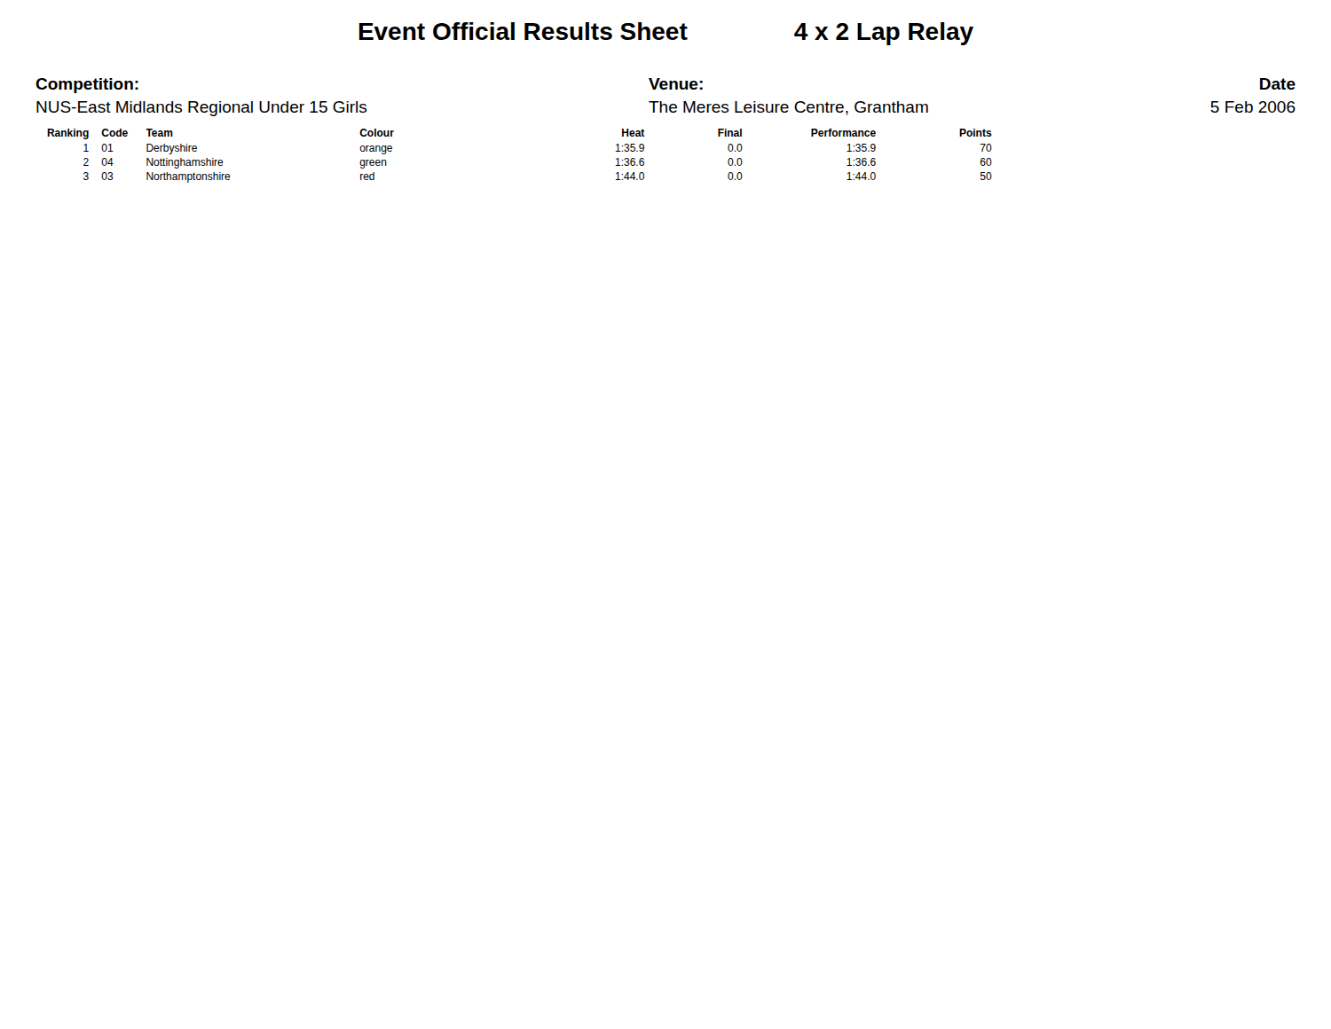Event Official Results Sheet
4 x 2 Lap Relay
Competition:
NUS-East Midlands Regional Under 15 Girls
Venue:
The Meres Leisure Centre, Grantham
Date
5 Feb 2006
| Ranking | Code | Team | Colour | Heat | Final | Performance | Points |
| --- | --- | --- | --- | --- | --- | --- | --- |
| 1 | 01 | Derbyshire | orange | 1:35.9 | 0.0 | 1:35.9 | 70 |
| 2 | 04 | Nottinghamshire | green | 1:36.6 | 0.0 | 1:36.6 | 60 |
| 3 | 03 | Northamptonshire | red | 1:44.0 | 0.0 | 1:44.0 | 50 |